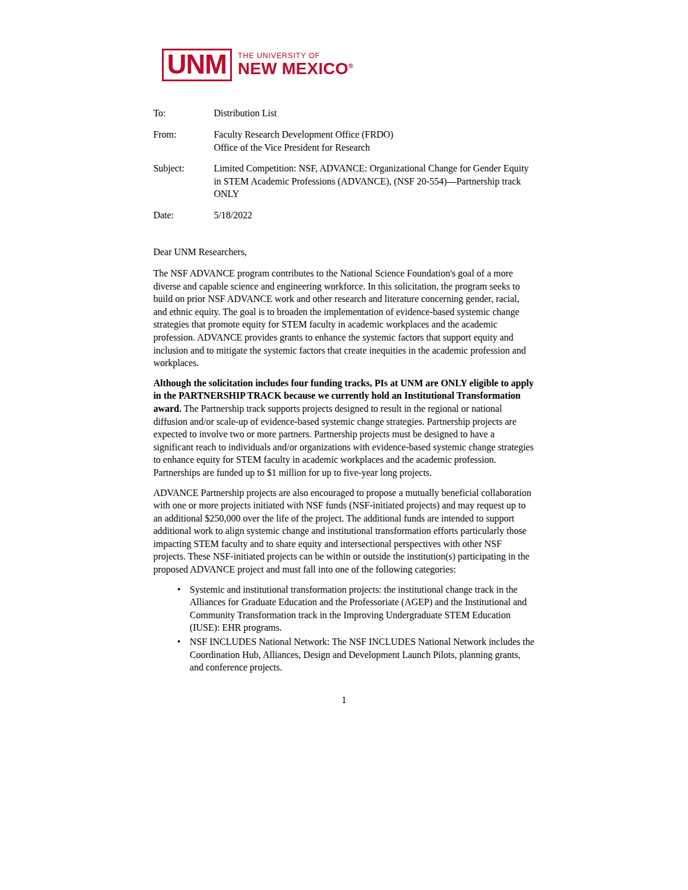UNM THE UNIVERSITY OF NEW MEXICO®
| To: | Distribution List |
| From: | Faculty Research Development Office (FRDO) Office of the Vice President for Research |
| Subject: | Limited Competition: NSF, ADVANCE: Organizational Change for Gender Equity in STEM Academic Professions (ADVANCE), (NSF 20-554)—Partnership track ONLY |
| Date: | 5/18/2022 |
Dear UNM Researchers,
The NSF ADVANCE program contributes to the National Science Foundation's goal of a more diverse and capable science and engineering workforce. In this solicitation, the program seeks to build on prior NSF ADVANCE work and other research and literature concerning gender, racial, and ethnic equity. The goal is to broaden the implementation of evidence-based systemic change strategies that promote equity for STEM faculty in academic workplaces and the academic profession. ADVANCE provides grants to enhance the systemic factors that support equity and inclusion and to mitigate the systemic factors that create inequities in the academic profession and workplaces.
Although the solicitation includes four funding tracks, PIs at UNM are ONLY eligible to apply in the PARTNERSHIP TRACK because we currently hold an Institutional Transformation award. The Partnership track supports projects designed to result in the regional or national diffusion and/or scale-up of evidence-based systemic change strategies. Partnership projects are expected to involve two or more partners. Partnership projects must be designed to have a significant reach to individuals and/or organizations with evidence-based systemic change strategies to enhance equity for STEM faculty in academic workplaces and the academic profession. Partnerships are funded up to $1 million for up to five-year long projects.
ADVANCE Partnership projects are also encouraged to propose a mutually beneficial collaboration with one or more projects initiated with NSF funds (NSF-initiated projects) and may request up to an additional $250,000 over the life of the project. The additional funds are intended to support additional work to align systemic change and institutional transformation efforts particularly those impacting STEM faculty and to share equity and intersectional perspectives with other NSF projects. These NSF-initiated projects can be within or outside the institution(s) participating in the proposed ADVANCE project and must fall into one of the following categories:
Systemic and institutional transformation projects: the institutional change track in the Alliances for Graduate Education and the Professoriate (AGEP) and the Institutional and Community Transformation track in the Improving Undergraduate STEM Education (IUSE): EHR programs.
NSF INCLUDES National Network: The NSF INCLUDES National Network includes the Coordination Hub, Alliances, Design and Development Launch Pilots, planning grants, and conference projects.
1